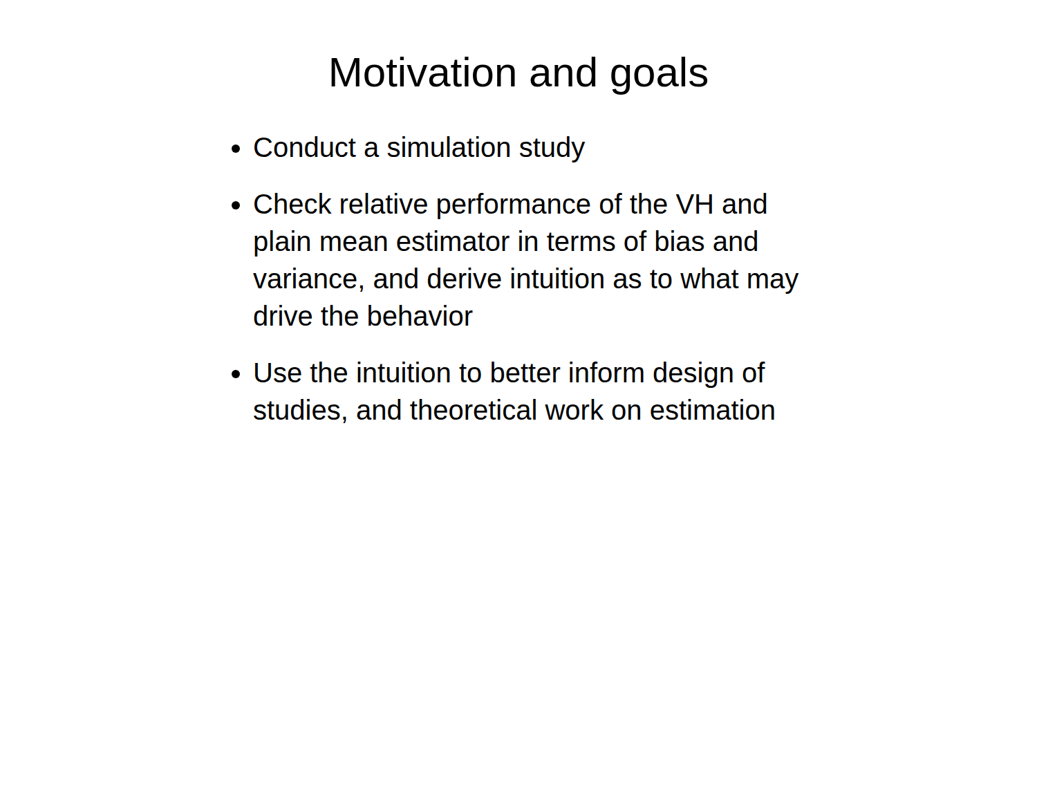Motivation and goals
Conduct a simulation study
Check relative performance of the VH and plain mean estimator in terms of bias and variance, and derive intuition as to what may drive the behavior
Use the intuition to better inform design of studies, and theoretical work on estimation